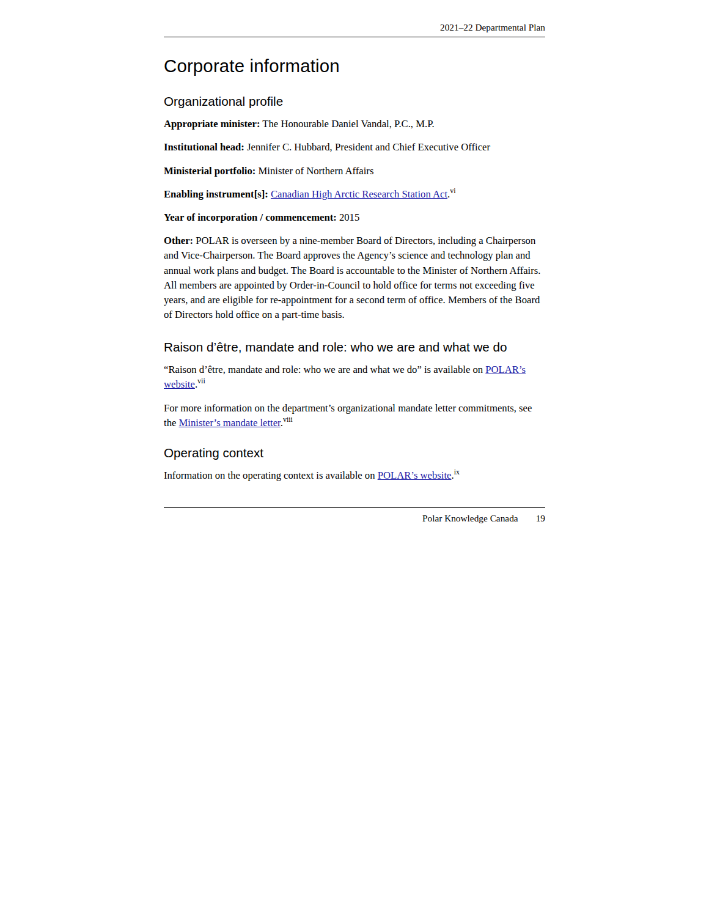2021–22 Departmental Plan
Corporate information
Organizational profile
Appropriate minister: The Honourable Daniel Vandal, P.C., M.P.
Institutional head: Jennifer C. Hubbard, President and Chief Executive Officer
Ministerial portfolio: Minister of Northern Affairs
Enabling instrument[s]: Canadian High Arctic Research Station Act.vi
Year of incorporation / commencement: 2015
Other: POLAR is overseen by a nine-member Board of Directors, including a Chairperson and Vice-Chairperson. The Board approves the Agency’s science and technology plan and annual work plans and budget. The Board is accountable to the Minister of Northern Affairs. All members are appointed by Order-in-Council to hold office for terms not exceeding five years, and are eligible for re-appointment for a second term of office. Members of the Board of Directors hold office on a part-time basis.
Raison d’être, mandate and role: who we are and what we do
“Raison d’être, mandate and role: who we are and what we do” is available on POLAR’s website.vii
For more information on the department’s organizational mandate letter commitments, see the Minister’s mandate letter.viii
Operating context
Information on the operating context is available on POLAR’s website.ix
Polar Knowledge Canada 19